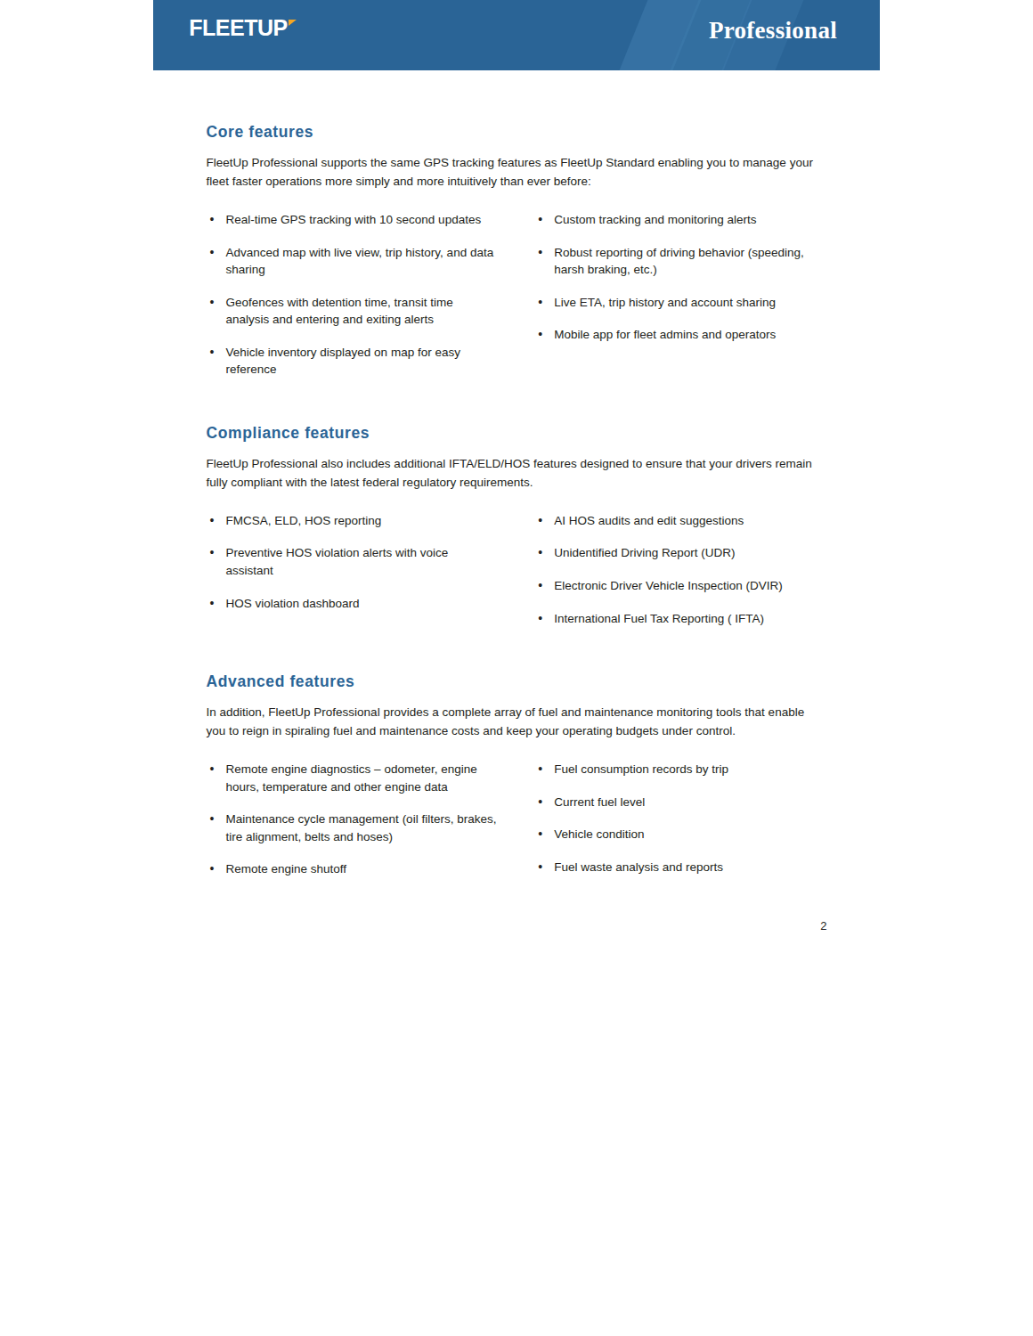FLEETUP
Professional
Core features
FleetUp Professional supports the same GPS tracking features as FleetUp Standard enabling you to manage your fleet faster operations more simply and more intuitively than ever before:
Real-time GPS tracking with 10 second updates
Advanced map with live view, trip history, and data sharing
Geofences with detention time, transit time analysis and entering and exiting alerts
Vehicle inventory displayed on map for easy reference
Custom tracking and monitoring alerts
Robust reporting of driving behavior (speeding, harsh braking, etc.)
Live ETA, trip history and account sharing
Mobile app for fleet admins and operators
Compliance features
FleetUp Professional also includes additional IFTA/ELD/HOS features designed to ensure that your drivers remain fully compliant with the latest federal regulatory requirements.
FMCSA, ELD, HOS reporting
Preventive HOS violation alerts with voice assistant
HOS violation dashboard
AI HOS audits and edit suggestions
Unidentified Driving Report (UDR)
Electronic Driver Vehicle Inspection (DVIR)
International Fuel Tax Reporting ( IFTA)
Advanced features
In addition, FleetUp Professional provides a complete array of fuel and maintenance monitoring tools that enable you to reign in spiraling fuel and maintenance costs and keep your operating budgets under control.
Remote engine diagnostics – odometer, engine hours, temperature and other engine data
Maintenance cycle management (oil filters, brakes, tire alignment, belts and hoses)
Remote engine shutoff
Fuel consumption records by trip
Current fuel level
Vehicle condition
Fuel waste analysis and reports
2